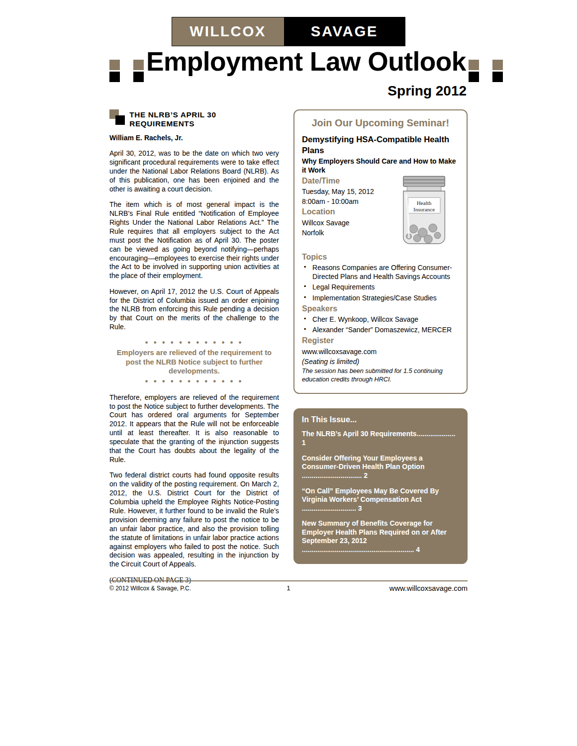WILLCOX
SAVAGE
Employment Law Outlook
Spring 2012
THE NLRB’S APRIL 30 REQUIREMENTS
William E. Rachels, Jr.
April 30, 2012, was to be the date on which two very significant procedural requirements were to take effect under the National Labor Relations Board (NLRB). As of this publication, one has been enjoined and the other is awaiting a court decision.
The item which is of most general impact is the NLRB’s Final Rule entitled “Notification of Employee Rights Under the National Labor Relations Act.” The Rule requires that all employers subject to the Act must post the Notification as of April 30. The poster can be viewed as going beyond notifying—perhaps encouraging—employees to exercise their rights under the Act to be involved in supporting union activities at the place of their employment.
However, on April 17, 2012 the U.S. Court of Appeals for the District of Columbia issued an order enjoining the NLRB from enforcing this Rule pending a decision by that Court on the merits of the challenge to the Rule.
• • • • • • • • • • • •
Employers are relieved of the requirement to post the NLRB Notice subject to further developments.
• • • • • • • • • • • •
Therefore, employers are relieved of the requirement to post the Notice subject to further developments. The Court has ordered oral arguments for September 2012. It appears that the Rule will not be enforceable until at least thereafter. It is also reasonable to speculate that the granting of the injunction suggests that the Court has doubts about the legality of the Rule.
Two federal district courts had found opposite results on the validity of the posting requirement. On March 2, 2012, the U.S. District Court for the District of Columbia upheld the Employee Rights Notice-Posting Rule. However, it further found to be invalid the Rule’s provision deeming any failure to post the notice to be an unfair labor practice, and also the provision tolling the statute of limitations in unfair labor practice actions against employers who failed to post the notice. Such decision was appealed, resulting in the injunction by the Circuit Court of Appeals.
(CONTINUED ON PAGE 3)
Join Our Upcoming Seminar!
Demystifying HSA-Compatible Health Plans
Why Employers Should Care and How to Make it Work
Date/Time
Tuesday, May 15, 2012
8:00am - 10:00am
Location
Willcox Savage
Norfolk
Health Insurance
Topics
Reasons Companies are Offering Consumer-Directed Plans and Health Savings Accounts
Legal Requirements
Implementation Strategies/Case Studies
Speakers
Cher E. Wynkoop, Willcox Savage
Alexander “Sander” Domaszewicz, MERCER
Register
www.willcoxsavage.com
(Seating is limited)
The session has been submitted for 1.5 continuing education credits through HRCI.
In This Issue...
The NLRB’s April 30 Requirements.................... 1
Consider Offering Your Employees a Consumer-Driven Health Plan Option ............................... 2
“On Call” Employees May Be Covered By Virginia Workers’ Compensation Act ............................ 3
New Summary of Benefits Coverage for Employer Health Plans Required on or After September 23, 2012 .......................................................... 4
© 2012 Willcox & Savage, P.C.
1
www.willcoxsavage.com